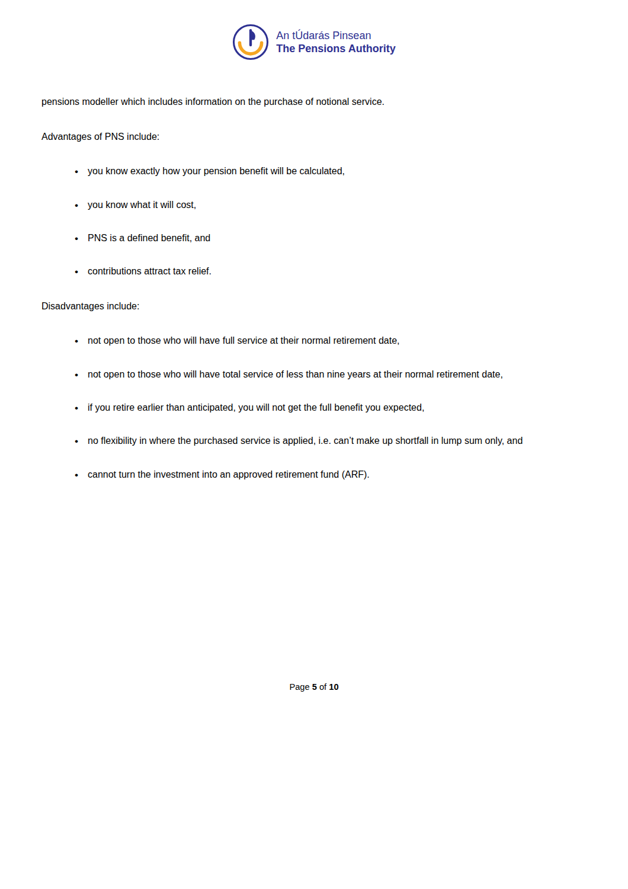An tÚdarás Pinsean
The Pensions Authority
pensions modeller which includes information on the purchase of notional service.
Advantages of PNS include:
you know exactly how your pension benefit will be calculated,
you know what it will cost,
PNS is a defined benefit, and
contributions attract tax relief.
Disadvantages include:
not open to those who will have full service at their normal retirement date,
not open to those who will have total service of less than nine years at their normal retirement date,
if you retire earlier than anticipated, you will not get the full benefit you expected,
no flexibility in where the purchased service is applied, i.e. can’t make up shortfall in lump sum only, and
cannot turn the investment into an approved retirement fund (ARF).
Page 5 of 10